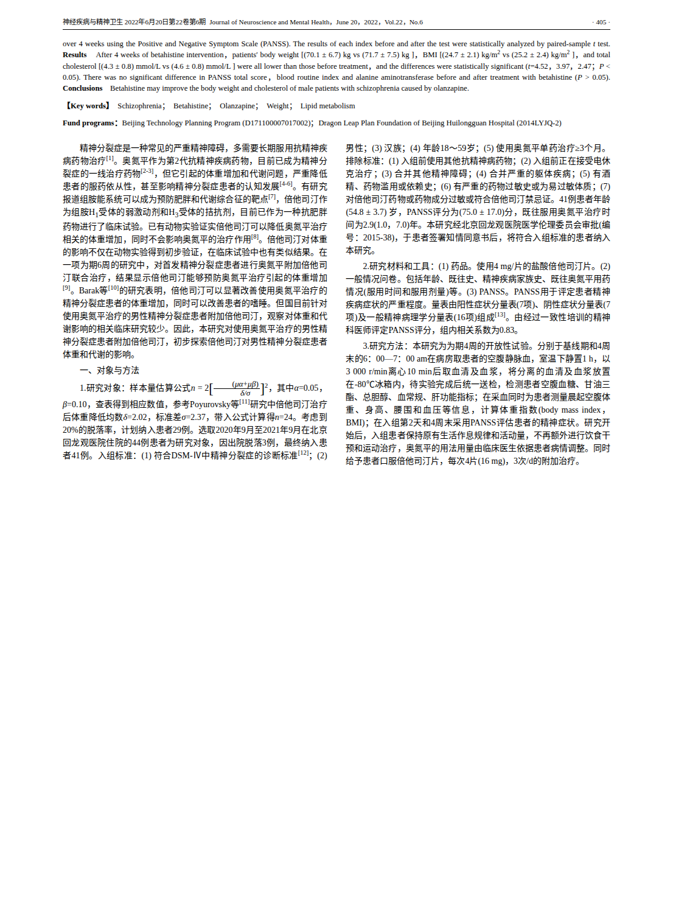神经疾病与精神卫生 2022年6月20日第22卷第6期 Journal of Neuroscience and Mental Health，June 20，2022，Vol.22，No.6
· 405 ·
over 4 weeks using the Positive and Negative Symptom Scale (PANSS). The results of each index before and after the test were statistically analyzed by paired-sample t test. Results After 4 weeks of betahistine intervention，patients′ body weight [(70.1 ± 6.7) kg vs (71.7 ± 7.5) kg ]，BMI [(24.7 ± 2.1) kg/m2 vs (25.2 ± 2.4) kg/m2 ]，and total cholesterol [(4.3 ± 0.8) mmol/L vs (4.6 ± 0.8) mmol/L ] were all lower than those before treatment，and the differences were statistically significant (t=4.52，3.97，2.47；P < 0.05). There was no significant difference in PANSS total score，blood routine index and alanine aminotransferase before and after treatment with betahistine (P > 0.05). Conclusions Betahistine may improve the body weight and cholesterol of male patients with schizophrenia caused by olanzapine.
【Key words】 Schizophrenia； Betahistine； Olanzapine； Weight； Lipid metabolism
Fund programs：Beijing Technology Planning Program (D171100007017002)；Dragon Leap Plan Foundation of Beijing Huilongguan Hospital (2014LYJQ-2)
精神分裂症是一种常见的严重精神障碍，多需要长期服用抗精神疾病药物治疗[1]。奥氮平作为第2代抗精神疾病药物，目前已成为精神分裂症的一线治疗药物[2-3]，但它引起的体重增加和代谢问题，严重降低患者的服药依从性，甚至影响精神分裂症患者的认知发展[4-6]。有研究报道组胺能系统可以成为预防肥胖和代谢综合征的靶点[7]，倍他司汀作为组胺H1受体的弱激动剂和H3受体的拮抗剂，目前已作为一种抗肥胖药物进行了临床试验。已有动物实验证实倍他司汀可以降低奥氮平治疗相关的体重增加，同时不会影响奥氮平的治疗作用[8]。倍他司汀对体重的影响不仅在动物实验得到初步验证，在临床试验中也有类似结果。在一项为期6周的研究中，对首发精神分裂症患者进行奥氮平附加倍他司汀联合治疗，结果显示倍他司汀能够预防奥氮平治疗引起的体重增加[9]。Barak等[10]的研究表明，倍他司汀可以显著改善使用奥氮平治疗的精神分裂症患者的体重增加，同时可以改善患者的嗜睡。但国目前针对使用奥氮平治疗的男性精神分裂症患者附加倍他司汀，观察对体重和代谢影响的相关临床研究较少。因此，本研究对使用奥氮平治疗的男性精神分裂症患者附加倍他司汀，初步探索倍他司汀对男性精神分裂症患者体重和代谢的影响。
一、对象与方法
1.研究对象：样本量估算公式n = 2[(μα+μβ) δ/σ]2，其中α=0.05，β=0.10，查表得到相应数值，参考Poyurovsky等[11]研究中倍他司汀治疗后体重降低均数δ=2.02，标准差σ=2.37，带入公式计算得n=24。考虑到20%的脱落率，计划纳入患者29例。选取2020年9月至2021年9月在北京回龙观医院住院的44例患者为研究对象，因出院脱落3例，最终纳入患者41例。入组标准：(1) 符合DSM-Ⅳ中精神分裂症的诊断标准[12]；(2) 男性；(3) 汉族；(4) 年龄18～59岁；(5) 使用奥氮平单药治疗≥3个月。排除标准：(1) 入组前使用其他抗精神病药物；(2) 入组前正在接受电休克治疗；(3) 合并其他精神障碍；(4) 合并严重的躯体疾病；(5) 有酒精、药物滥用或依赖史；(6) 有严重的药物过敏史或为易过敏体质；(7) 对倍他司汀药物或药物成分过敏或符合倍他司汀禁忌证。41例患者年龄(54.8 ± 3.7) 岁，PANSS评分为(75.0 ± 17.0)分，既往服用奥氮平治疗时间为2.9(1.0，7.0)年。本研究经北京回龙观医院医学伦理委员会审批(编号：2015-38)，于患者签署知情同意书后，将符合入组标准的患者纳入本研究。
2.研究材料和工具：(1) 药品。使用4 mg/片的盐酸倍他司汀片。(2) 一般情况问卷。包括年龄、既往史、精神疾病家族史、既往奥氮平用药情况(服用时间和服用剂量)等。(3) PANSS。PANSS用于评定患者精神疾病症状的严重程度。量表由阳性症状分量表(7项)、阴性症状分量表(7项)及一般精神病理学分量表(16项)组成[13]。由经过一致性培训的精神科医师评定PANSS评分，组内相关系数为0.83。
3.研究方法：本研究为为期4周的开放性试验。分别于基线期和4周末的6：00—7：00 am在病房取患者的空腹静脉血，室温下静置1 h，以3 000 r/min离心10 min后取血清及血浆，将分离的血清及血浆放置在-80℃冰箱内，待实验完成后统一送检，检测患者空腹血糖、甘油三酯、总胆醇、血常规、肝功能指标；在采血同时为患者测量晨起空腹体重、身高、腰围和血压等信息，计算体重指数(body mass index，BMI)；在入组第2天和4周末采用PANSS评估患者的精神症状。研究开始后，入组患者保持原有生活作息规律和活动量，不再额外进行饮食干预和运动治疗，奥氮平的用法用量由临床医生依据患者病情调整。同时给予患者口服倍他司汀片，每次4片(16 mg)，3次/d的附加治疗。